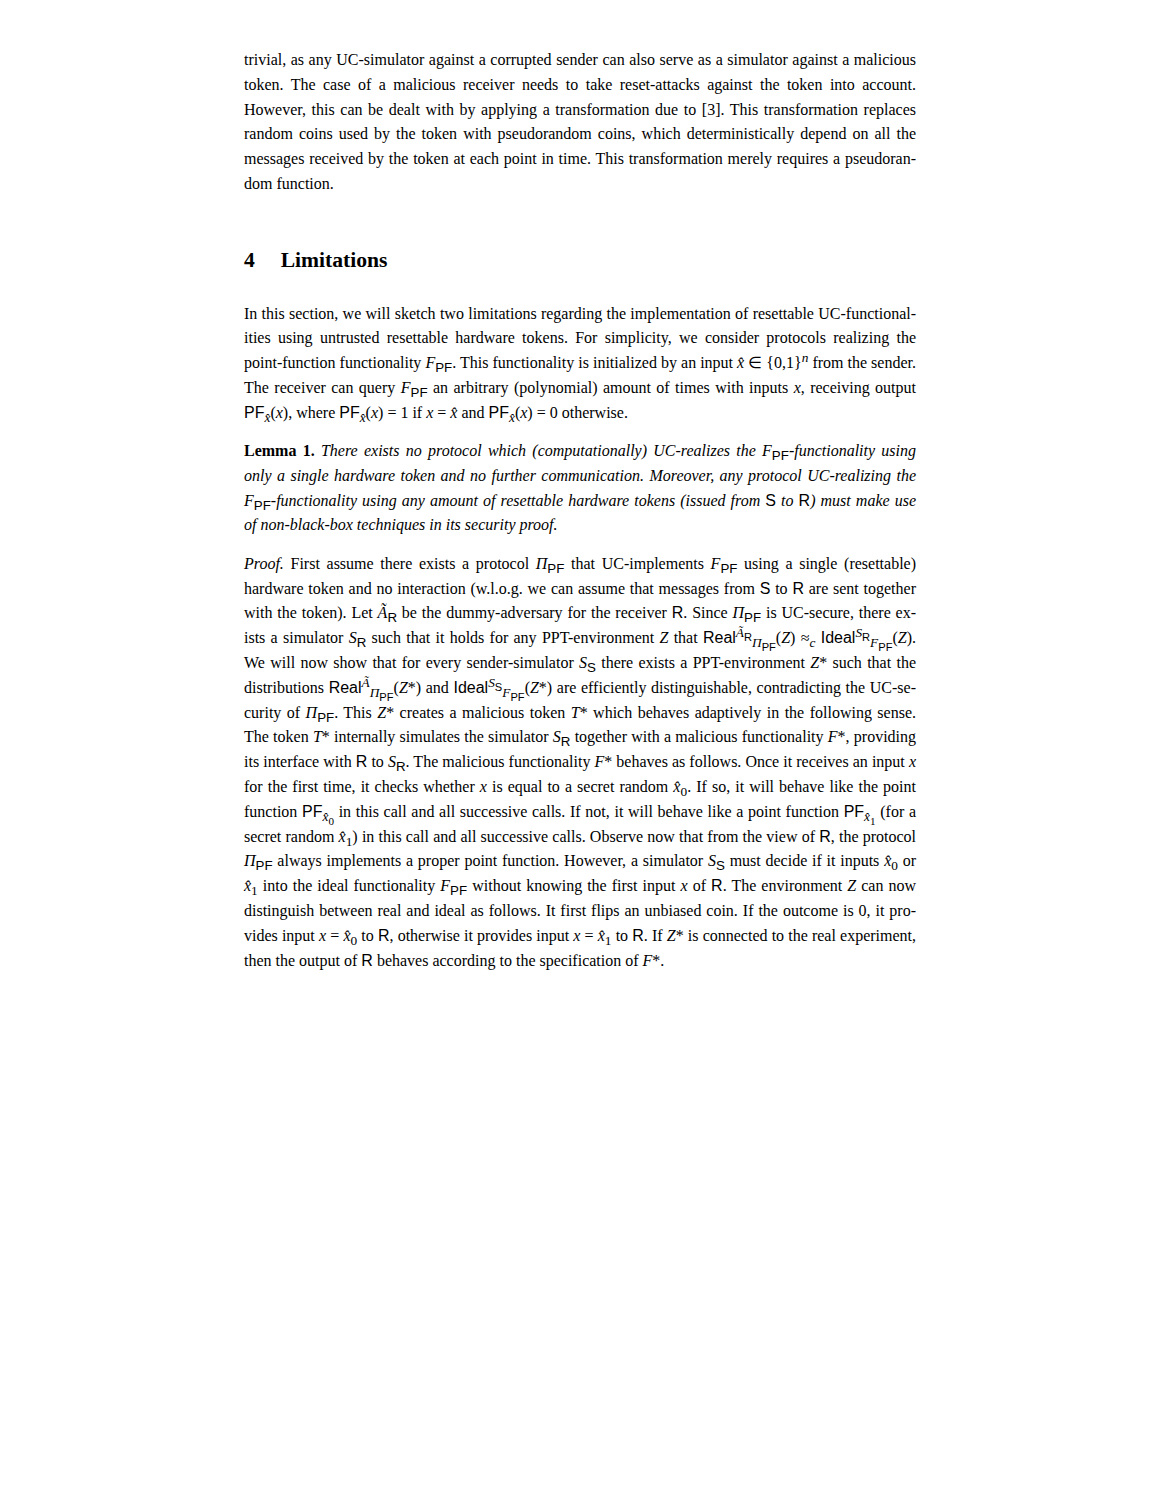trivial, as any UC-simulator against a corrupted sender can also serve as a simulator against a malicious token. The case of a malicious receiver needs to take reset-attacks against the token into account. However, this can be dealt with by applying a transformation due to [3]. This transformation replaces random coins used by the token with pseudorandom coins, which deterministically depend on all the messages received by the token at each point in time. This transformation merely requires a pseudorandom function.
4 Limitations
In this section, we will sketch two limitations regarding the implementation of resettable UC-functionalities using untrusted resettable hardware tokens. For simplicity, we consider protocols realizing the point-function functionality FPF. This functionality is initialized by an input x̂ ∈ {0,1}n from the sender. The receiver can query FPF an arbitrary (polynomial) amount of times with inputs x, receiving output PFx̂(x), where PFx̂(x) = 1 if x = x̂ and PFx̂(x) = 0 otherwise.
Lemma 1. There exists no protocol which (computationally) UC-realizes the FPF-functionality using only a single hardware token and no further communication. Moreover, any protocol UC-realizing the FPF-functionality using any amount of resettable hardware tokens (issued from S to R) must make use of non-black-box techniques in its security proof.
Proof. First assume there exists a protocol ΠPF that UC-implements FPF using a single (resettable) hardware token and no interaction (w.l.o.g. we can assume that messages from S to R are sent together with the token). Let ÃR be the dummy-adversary for the receiver R. Since ΠPF is UC-secure, there exists a simulator SR such that it holds for any PPT-environment Z that RealÃRΠPF(Z) ≈c IdealSRFPF(Z). We will now show that for every sender-simulator SS there exists a PPT-environment Z* such that the distributions RealÃΠPF(Z*) and IdealSSFPF(Z*) are efficiently distinguishable, contradicting the UC-security of ΠPF. This Z* creates a malicious token T* which behaves adaptively in the following sense. The token T* internally simulates the simulator SR together with a malicious functionality F*, providing its interface with R to SR. The malicious functionality F* behaves as follows. Once it receives an input x for the first time, it checks whether x is equal to a secret random x̂0. If so, it will behave like the point function PFx̂0 in this call and all successive calls. If not, it will behave like a point function PFx̂1 (for a secret random x̂1) in this call and all successive calls. Observe now that from the view of R, the protocol ΠPF always implements a proper point function. However, a simulator SS must decide if it inputs x̂0 or x̂1 into the ideal functionality FPF without knowing the first input x of R. The environment Z can now distinguish between real and ideal as follows. It first flips an unbiased coin. If the outcome is 0, it provides input x = x̂0 to R, otherwise it provides input x = x̂1 to R. If Z* is connected to the real experiment, then the output of R behaves according to the specification of F*.